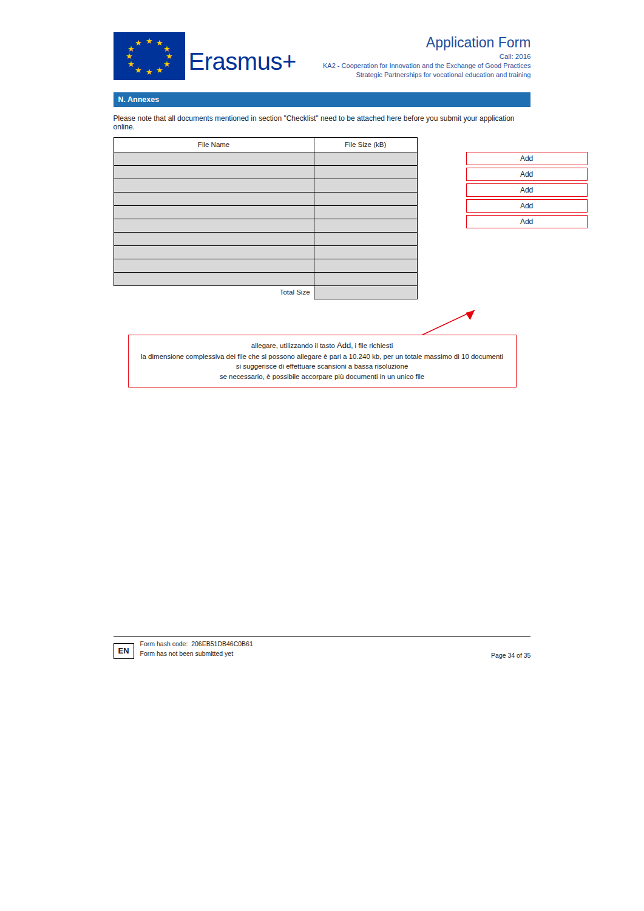★ ★ ★ ★ ★ ★ ★ ★ ★ ★ ★ ★
Erasmus+
Application Form
Call: 2016
KA2 - Cooperation for Innovation and the Exchange of Good Practices
Strategic Partnerships for vocational education and training
N. Annexes
Please note that all documents mentioned in section "Checklist" need to be attached here before you submit your application online.
| File Name | File Size (kB) |
| --- | --- |
| Total Size | |
Add
Add
Add
Add
Add
allegare, utilizzando il tasto Add, i file richiesti
la dimensione complessiva dei file che si possono allegare è pari a 10.240 kb, per un totale massimo di 10 documenti
si suggerisce di effettuare scansioni a bassa risoluzione
se necessario, è possibile accorpare più documenti in un unico file
EN
Form hash code: 206EB51DB46C0B61
Form has not been submitted yet
Page 34 of 35